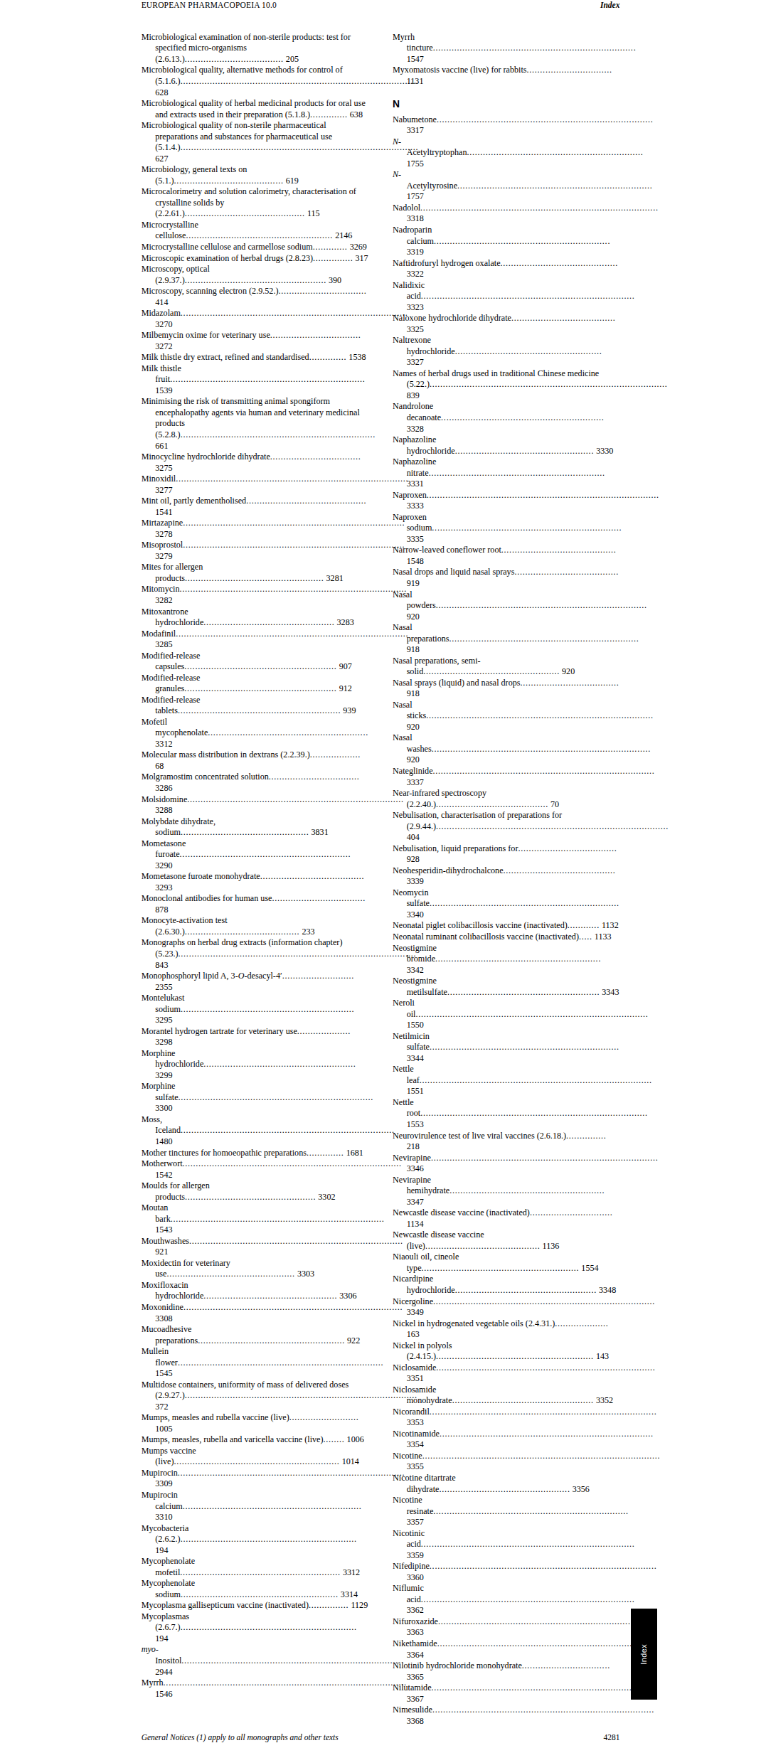EUROPEAN PHARMACOPOEIA 10.0
Index
Microbiological examination of non-sterile products: test for specified micro-organisms (2.6.13.)..................................... 205
Microbiological quality, alternative methods for control of (5.1.6.)......................................................................................... 628
Microbiological quality of herbal medicinal products for oral use and extracts used in their preparation (5.1.8.).............. 638
Microbiological quality of non-sterile pharmaceutical preparations and substances for pharmaceutical use (5.1.4.)......................................................................................... 627
Microbiology, general texts on (5.1.)......................................... 619
Microcalorimetry and solution calorimetry, characterisation of crystalline solids by (2.2.61.)............................................. 115
Microcrystalline cellulose....................................................... 2146
Microcrystalline cellulose and carmellose sodium............. 3269
Microscopic examination of herbal drugs (2.8.23)............... 317
Microscopy, optical (2.9.37.)..................................................... 390
Microscopy, scanning electron (2.9.52.)................................. 414
Midazolam..................................................................................... 3270
Milbemycin oxime for veterinary use.................................. 3272
Milk thistle dry extract, refined and standardised.............. 1538
Milk thistle fruit......................................................................... 1539
Minimising the risk of transmitting animal spongiform encephalopathy agents via human and veterinary medicinal products (5.2.8.)......................................................................... 661
Minocycline hydrochloride dihydrate.................................. 3275
Minoxidil....................................................................................... 3277
Mint oil, partly dementholised............................................. 1541
Mirtazapine................................................................................... 3278
Misoprostol................................................................................... 3279
Mites for allergen products.................................................... 3281
Mitomycin..................................................................................... 3282
Mitoxantrone hydrochloride................................................. 3283
Modafinil....................................................................................... 3285
Modified-release capsules......................................................... 907
Modified-release granules......................................................... 912
Modified-release tablets............................................................. 939
Mofetil mycophenolate............................................................ 3312
Molecular mass distribution in dextrans (2.2.39.)................... 68
Molgramostim concentrated solution.................................. 3286
Molsidomine................................................................................. 3288
Molybdate dihydrate, sodium................................................ 3831
Mometasone furoate................................................................ 3290
Mometasone furoate monohydrate....................................... 3293
Monoclonal antibodies for human use................................... 878
Monocyte-activation test (2.6.30.)........................................... 233
Monographs on herbal drug extracts (information chapter) (5.23.)......................................................................................... 843
Monophosphoryl lipid A, 3-O-desacyl-4′........................... 2355
Montelukast sodium................................................................. 3295
Morantel hydrogen tartrate for veterinary use.................... 3298
Morphine hydrochloride......................................................... 3299
Morphine sulfate......................................................................... 3300
Moss, Iceland................................................................................ 1480
Mother tinctures for homoeopathic preparations.............. 1681
Motherwort.................................................................................. 1542
Moulds for allergen products................................................. 3302
Moutan bark................................................................................ 1543
Mouthwashes................................................................................ 921
Moxidectin for veterinary use................................................ 3303
Moxifloxacin hydrochloride.................................................. 3306
Moxonidine.................................................................................. 3308
Mucoadhesive preparations....................................................... 922
Mullein flower............................................................................. 1545
Multidose containers, uniformity of mass of delivered doses (2.9.27.)....................................................................................... 372
Mumps, measles and rubella vaccine (live).......................... 1005
Mumps, measles, rubella and varicella vaccine (live)........ 1006
Mumps vaccine (live).............................................................. 1014
Mupirocin..................................................................................... 3309
Mupirocin calcium................................................................... 3310
Mycobacteria (2.6.2.).................................................................. 194
Mycophenolate mofetil............................................................ 3312
Mycophenolate sodium........................................................... 3314
Mycoplasma gallisepticum vaccine (inactivated)............... 1129
Mycoplasmas (2.6.7.).................................................................. 194
myo-Inositol.................................................................................. 2944
Myrrh........................................................................................... 1546
Myrrh tincture............................................................................ 1547
Myxomatosis vaccine (live) for rabbits................................ 1131
N
Nabumetone................................................................................. 3317
N-Acetyltryptophan.................................................................. 1755
N-Acetyltyrosine......................................................................... 1757
Nadolol......................................................................................... 3318
Nadroparin calcium.................................................................. 3319
Naftidrofuryl hydrogen oxalate............................................ 3322
Nalidixic acid................................................................................ 3323
Naloxone hydrochloride dihydrate....................................... 3325
Naltrexone hydrochloride....................................................... 3327
Names of herbal drugs used in traditional Chinese medicine (5.22.)......................................................................................... 839
Nandrolone decanoate............................................................. 3328
Naphazoline hydrochloride.................................................... 3330
Naphazoline nitrate.................................................................. 3331
Naproxen....................................................................................... 3333
Naproxen sodium....................................................................... 3335
Narrow-leaved coneflower root........................................... 1548
Nasal drops and liquid nasal sprays....................................... 919
Nasal powders............................................................................... 920
Nasal preparations....................................................................... 918
Nasal preparations, semi-solid................................................... 920
Nasal sprays (liquid) and nasal drops..................................... 918
Nasal sticks..................................................................................... 920
Nasal washes.................................................................................. 920
Nateglinide................................................................................... 3337
Near-infrared spectroscopy (2.2.40.).......................................... 70
Nebulisation, characterisation of preparations for (2.9.44.)....................................................................................... 404
Nebulisation, liquid preparations for..................................... 928
Neohesperidin-dihydrochalcone.......................................... 3339
Neomycin sulfate....................................................................... 3340
Neonatal piglet colibacillosis vaccine (inactivated)............ 1132
Neonatal ruminant colibacillosis vaccine (inactivated)..... 1133
Neostigmine bromide.............................................................. 3342
Neostigmine metilsulfate......................................................... 3343
Neroli oil....................................................................................... 1550
Netilmicin sulfate....................................................................... 3344
Nettle leaf....................................................................................... 1551
Nettle root..................................................................................... 1553
Neurovirulence test of live viral vaccines (2.6.18.)............... 218
Nevirapine..................................................................................... 3346
Nevirapine hemihydrate.......................................................... 3347
Newcastle disease vaccine (inactivated)............................... 1134
Newcastle disease vaccine (live)........................................... 1136
Niaouli oil, cineole type........................................................... 1554
Nicardipine hydrochloride..................................................... 3348
Nicergoline................................................................................... 3349
Nickel in hydrogenated vegetable oils (2.4.31.).................... 163
Nickel in polyols (2.4.15.)........................................................... 143
Niclosamide.................................................................................. 3351
Niclosamide monohydrate..................................................... 3352
Nicorandil..................................................................................... 3353
Nicotinamide................................................................................ 3354
Nicotine......................................................................................... 3355
Nicotine ditartrate dihydrate................................................. 3356
Nicotine resinate......................................................................... 3357
Nicotinic acid................................................................................ 3359
Nifedipine..................................................................................... 3360
Niflumic acid................................................................................ 3362
Nifuroxazide................................................................................. 3363
Nikethamide................................................................................. 3364
Nilotinib hydrochloride monohydrate................................. 3365
Nilutamide................................................................................... 3367
Nimesulide................................................................................... 3368
General Notices (1) apply to all monographs and other texts
4281
Index